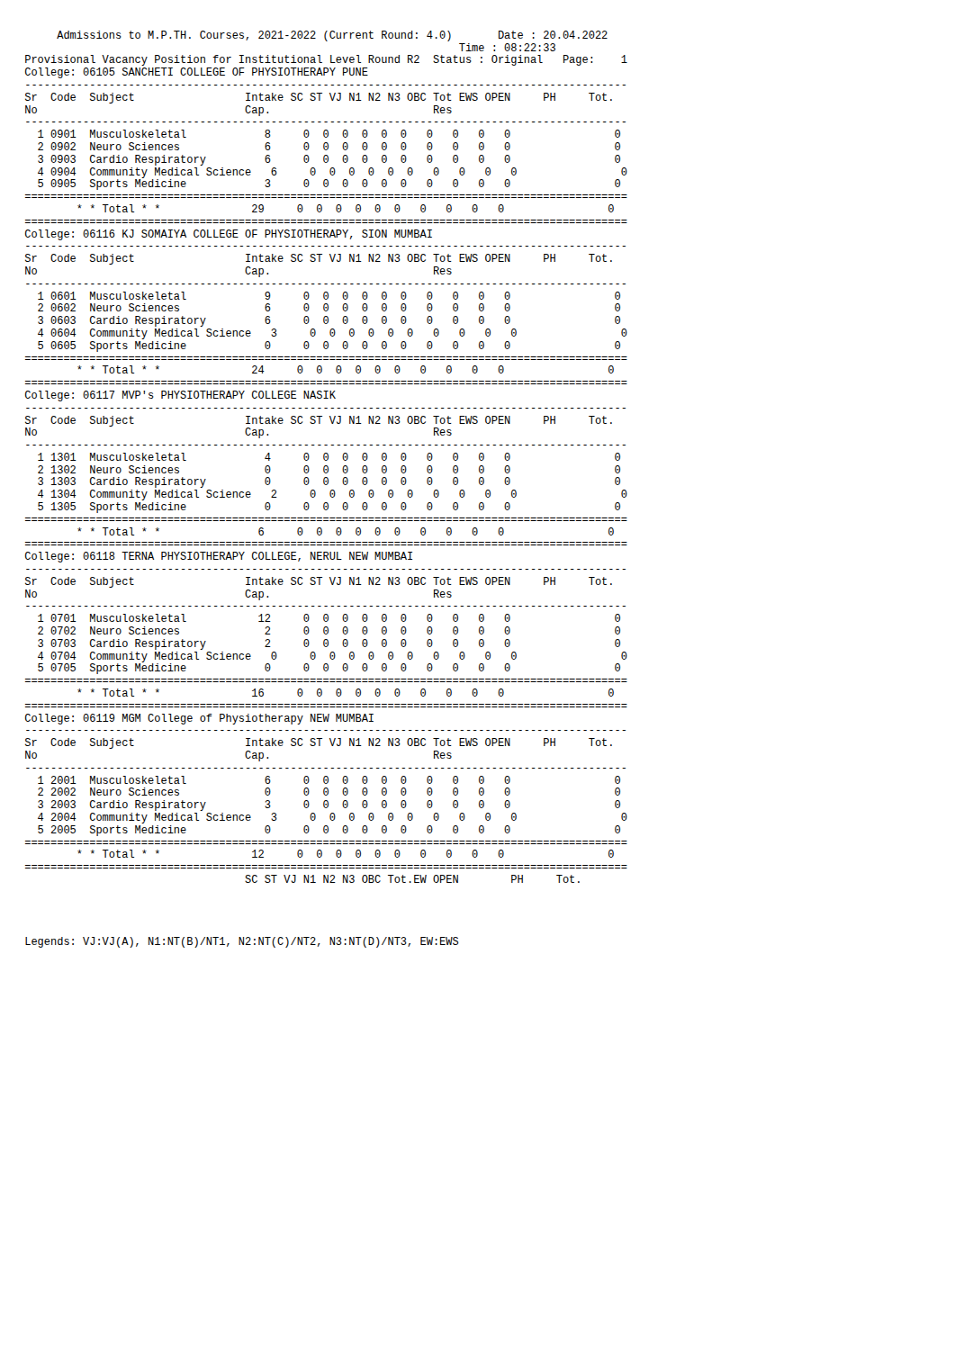Admissions to M.P.TH. Courses, 2021-2022 (Current Round: 4.0) Date : 20.04.2022 Time : 08:22:33 Provisional Vacancy Position for Institutional Level Round R2 Status : Original Page: 1 College: 06105 SANCHETI COLLEGE OF PHYSIOTHERAPY PUNE --------------------------------------------------------------------------------------------- Sr Code Subject Intake SC ST VJ N1 N2 N3 OBC Tot EWS OPEN PH Tot. No Cap. Res --------------------------------------------------------------------------------------------- 1 0901 Musculoskeletal 8 0 0 0 0 0 0 0 0 0 0 0 2 0902 Neuro Sciences 6 0 0 0 0 0 0 0 0 0 0 0 3 0903 Cardio Respiratory 6 0 0 0 0 0 0 0 0 0 0 0 4 0904 Community Medical Science 6 0 0 0 0 0 0 0 0 0 0 0 5 0905 Sports Medicine 3 0 0 0 0 0 0 0 0 0 0 0 ============================================================================================= * * Total * * 29 0 0 0 0 0 0 0 0 0 0 0 ============================================================================================= College: 06116 KJ SOMAIYA COLLEGE OF PHYSIOTHERAPY, SION MUMBAI --------------------------------------------------------------------------------------------- Sr Code Subject Intake SC ST VJ N1 N2 N3 OBC Tot EWS OPEN PH Tot. No Cap. Res --------------------------------------------------------------------------------------------- 1 0601 Musculoskeletal 9 0 0 0 0 0 0 0 0 0 0 0 2 0602 Neuro Sciences 6 0 0 0 0 0 0 0 0 0 0 0 3 0603 Cardio Respiratory 6 0 0 0 0 0 0 0 0 0 0 0 4 0604 Community Medical Science 3 0 0 0 0 0 0 0 0 0 0 0 5 0605 Sports Medicine 0 0 0 0 0 0 0 0 0 0 0 0 ============================================================================================= * * Total * * 24 0 0 0 0 0 0 0 0 0 0 0 ============================================================================================= College: 06117 MVP's PHYSIOTHERAPY COLLEGE NASIK --------------------------------------------------------------------------------------------- Sr Code Subject Intake SC ST VJ N1 N2 N3 OBC Tot EWS OPEN PH Tot. No Cap. Res --------------------------------------------------------------------------------------------- 1 1301 Musculoskeletal 4 0 0 0 0 0 0 0 0 0 0 0 2 1302 Neuro Sciences 0 0 0 0 0 0 0 0 0 0 0 0 3 1303 Cardio Respiratory 0 0 0 0 0 0 0 0 0 0 0 0 4 1304 Community Medical Science 2 0 0 0 0 0 0 0 0 0 0 0 5 1305 Sports Medicine 0 0 0 0 0 0 0 0 0 0 0 0 ============================================================================================= * * Total * * 6 0 0 0 0 0 0 0 0 0 0 0 ============================================================================================= College: 06118 TERNA PHYSIOTHERAPY COLLEGE, NERUL NEW MUMBAI --------------------------------------------------------------------------------------------- Sr Code Subject Intake SC ST VJ N1 N2 N3 OBC Tot EWS OPEN PH Tot. No Cap. Res --------------------------------------------------------------------------------------------- 1 0701 Musculoskeletal 12 0 0 0 0 0 0 0 0 0 0 0 2 0702 Neuro Sciences 2 0 0 0 0 0 0 0 0 0 0 0 3 0703 Cardio Respiratory 2 0 0 0 0 0 0 0 0 0 0 0 4 0704 Community Medical Science 0 0 0 0 0 0 0 0 0 0 0 0 5 0705 Sports Medicine 0 0 0 0 0 0 0 0 0 0 0 0 ============================================================================================= * * Total * * 16 0 0 0 0 0 0 0 0 0 0 0 ============================================================================================= College: 06119 MGM College of Physiotherapy NEW MUMBAI --------------------------------------------------------------------------------------------- Sr Code Subject Intake SC ST VJ N1 N2 N3 OBC Tot EWS OPEN PH Tot. No Cap. Res --------------------------------------------------------------------------------------------- 1 2001 Musculoskeletal 6 0 0 0 0 0 0 0 0 0 0 0 2 2002 Neuro Sciences 0 0 0 0 0 0 0 0 0 0 0 0 3 2003 Cardio Respiratory 3 0 0 0 0 0 0 0 0 0 0 0 4 2004 Community Medical Science 3 0 0 0 0 0 0 0 0 0 0 0 5 2005 Sports Medicine 0 0 0 0 0 0 0 0 0 0 0 0 ============================================================================================= * * Total * * 12 0 0 0 0 0 0 0 0 0 0 0 ============================================================================================= SC ST VJ N1 N2 N3 OBC Tot.EW OPEN PH Tot. Legends: VJ:VJ(A), N1:NT(B)/NT1, N2:NT(C)/NT2, N3:NT(D)/NT3, EW:EWS